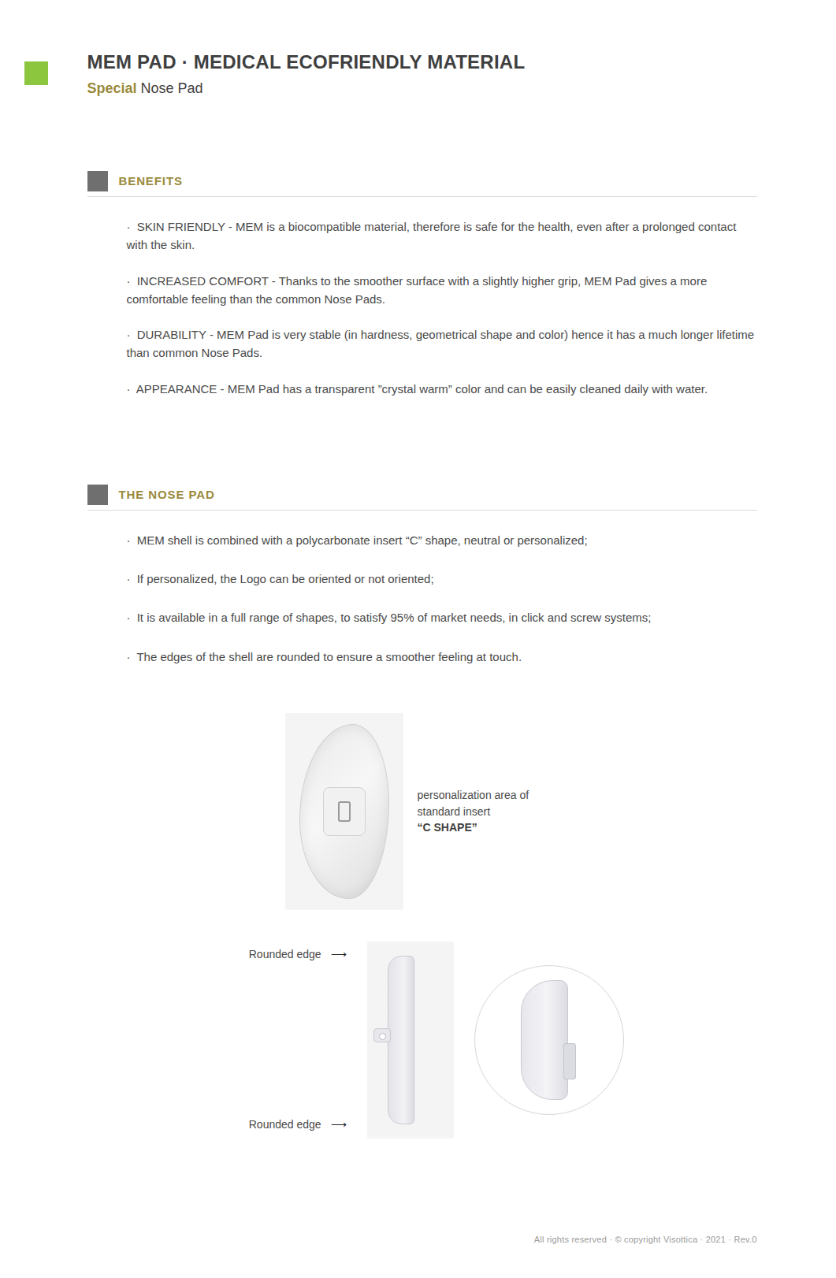MEM PAD · Medical Ecofriendly Material
Special Nose Pad
Benefits
· SKIN FRIENDLY - MEM is a biocompatible material, therefore is safe for the health, even after a prolonged contact with the skin.
· INCREASED COMFORT - Thanks to the smoother surface with a slightly higher grip, MEM Pad gives a more comfortable feeling than the common Nose Pads.
· DURABILITY - MEM Pad is very stable (in hardness, geometrical shape and color) hence it has a much longer lifetime than common Nose Pads.
· APPEARANCE - MEM Pad has a transparent ”crystal warm” color and can be easily cleaned daily with water.
The Nose Pad
· MEM shell is combined with a polycarbonate insert “C” shape, neutral or personalized;
· If personalized, the Logo can be oriented or not oriented;
· It is available in a full range of shapes, to satisfy 95% of market needs, in click and screw systems;
· The edges of the shell are rounded to ensure a smoother feeling at touch.
personalization area of standard insert “C SHAPE”
Rounded edge ⟶
Rounded edge ⟶
All rights reserved · © copyright Visottica · 2021 · Rev.0